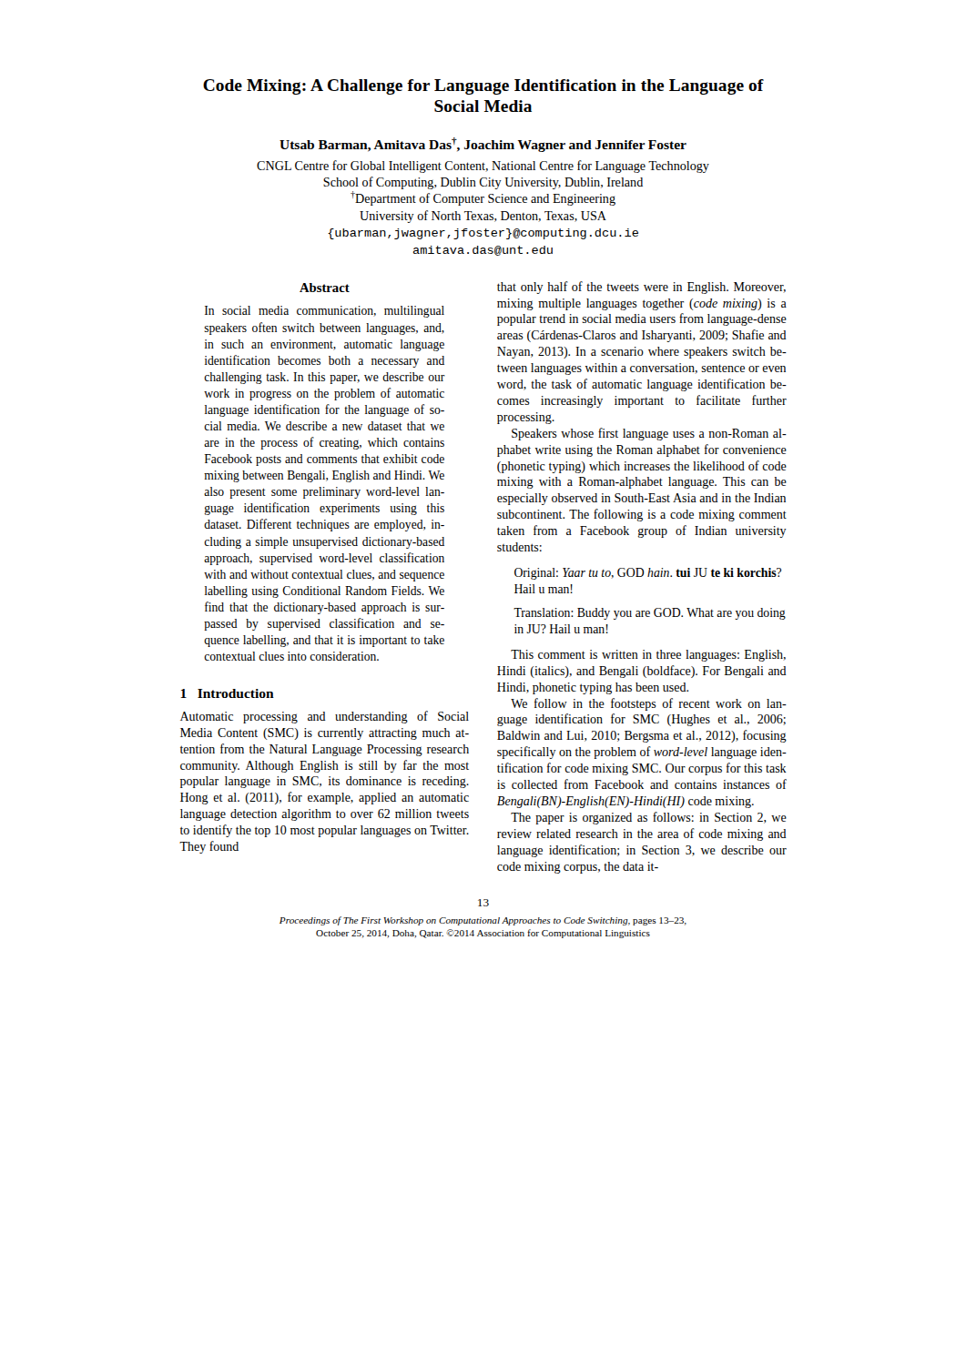Code Mixing: A Challenge for Language Identification in the Language of
Social Media
Utsab Barman, Amitava Das†, Joachim Wagner and Jennifer Foster
CNGL Centre for Global Intelligent Content, National Centre for Language Technology School of Computing, Dublin City University, Dublin, Ireland †Department of Computer Science and Engineering University of North Texas, Denton, Texas, USA
{ubarman,jwagner,jfoster}@computing.dcu.ie
amitava.das@unt.edu
Abstract
In social media communication, multilingual speakers often switch between languages, and, in such an environment, automatic language identification becomes both a necessary and challenging task. In this paper, we describe our work in progress on the problem of automatic language identification for the language of social media. We describe a new dataset that we are in the process of creating, which contains Facebook posts and comments that exhibit code mixing between Bengali, English and Hindi. We also present some preliminary word-level language identification experiments using this dataset. Different techniques are employed, including a simple unsupervised dictionary-based approach, supervised word-level classification with and without contextual clues, and sequence labelling using Conditional Random Fields. We find that the dictionary-based approach is surpassed by supervised classification and sequence labelling, and that it is important to take contextual clues into consideration.
1 Introduction
Automatic processing and understanding of Social Media Content (SMC) is currently attracting much attention from the Natural Language Processing research community. Although English is still by far the most popular language in SMC, its dominance is receding. Hong et al. (2011), for example, applied an automatic language detection algorithm to over 62 million tweets to identify the top 10 most popular languages on Twitter. They found
that only half of the tweets were in English. Moreover, mixing multiple languages together (code mixing) is a popular trend in social media users from language-dense areas (Cárdenas-Claros and Isharyanti, 2009; Shafie and Nayan, 2013). In a scenario where speakers switch between languages within a conversation, sentence or even word, the task of automatic language identification becomes increasingly important to facilitate further processing.
Speakers whose first language uses a non-Roman alphabet write using the Roman alphabet for convenience (phonetic typing) which increases the likelihood of code mixing with a Roman-alphabet language. This can be especially observed in South-East Asia and in the Indian subcontinent. The following is a code mixing comment taken from a Facebook group of Indian university students:
Original: Yaar tu to, GOD hain. tui JU te ki korchis? Hail u man!
Translation: Buddy you are GOD. What are you doing in JU? Hail u man!
This comment is written in three languages: English, Hindi (italics), and Bengali (boldface). For Bengali and Hindi, phonetic typing has been used.
We follow in the footsteps of recent work on language identification for SMC (Hughes et al., 2006; Baldwin and Lui, 2010; Bergsma et al., 2012), focusing specifically on the problem of word-level language identification for code mixing SMC. Our corpus for this task is collected from Facebook and contains instances of Bengali(BN)-English(EN)-Hindi(HI) code mixing.
The paper is organized as follows: in Section 2, we review related research in the area of code mixing and language identification; in Section 3, we describe our code mixing corpus, the data it-
13
Proceedings of The First Workshop on Computational Approaches to Code Switching, pages 13–23,
October 25, 2014, Doha, Qatar. ©2014 Association for Computational Linguistics